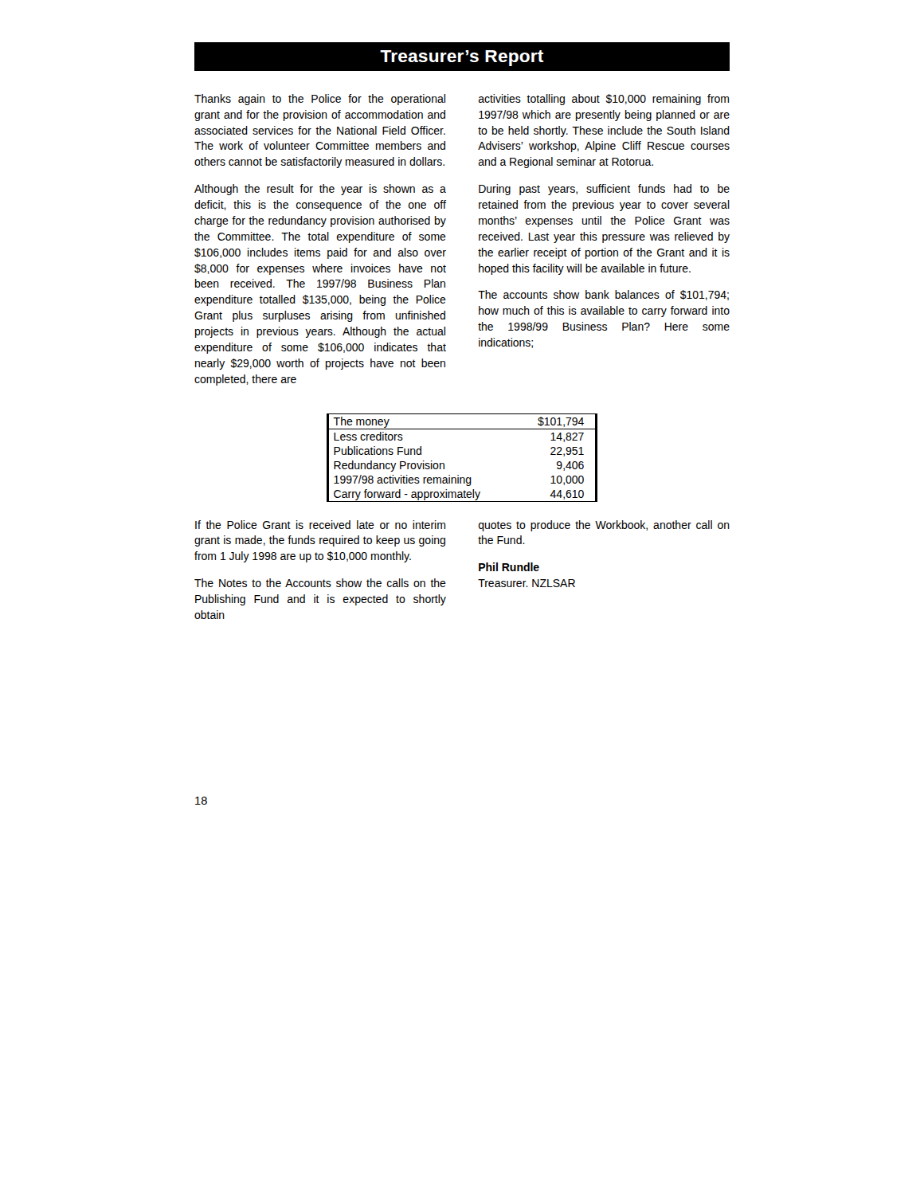Treasurer’s Report
Thanks again to the Police for the operational grant and for the provision of accommodation and associated services for the National Field Officer. The work of volunteer Committee members and others cannot be satisfactorily measured in dollars.
Although the result for the year is shown as a deficit, this is the consequence of the one off charge for the redundancy provision authorised by the Committee. The total expenditure of some $106,000 includes items paid for and also over $8,000 for expenses where invoices have not been received. The 1997/98 Business Plan expenditure totalled $135,000, being the Police Grant plus surpluses arising from unfinished projects in previous years. Although the actual expenditure of some $106,000 indicates that nearly $29,000 worth of projects have not been completed, there are
activities totalling about $10,000 remaining from 1997/98 which are presently being planned or are to be held shortly. These include the South Island Advisers’ workshop, Alpine Cliff Rescue courses and a Regional seminar at Rotorua.
During past years, sufficient funds had to be retained from the previous year to cover several months’ expenses until the Police Grant was received. Last year this pressure was relieved by the earlier receipt of portion of the Grant and it is hoped this facility will be available in future.
The accounts show bank balances of $101,794; how much of this is available to carry forward into the 1998/99 Business Plan? Here some indications;
| The money | $101,794 |
| Less creditors | 14,827 |
| Publications Fund | 22,951 |
| Redundancy Provision | 9,406 |
| 1997/98 activities remaining | 10,000 |
| Carry forward - approximately | 44,610 |
If the Police Grant is received late or no interim grant is made, the funds required to keep us going from 1 July 1998 are up to $10,000 monthly.
The Notes to the Accounts show the calls on the Publishing Fund and it is expected to shortly obtain
quotes to produce the Workbook, another call on the Fund.
Phil Rundle
Treasurer. NZLSAR
18